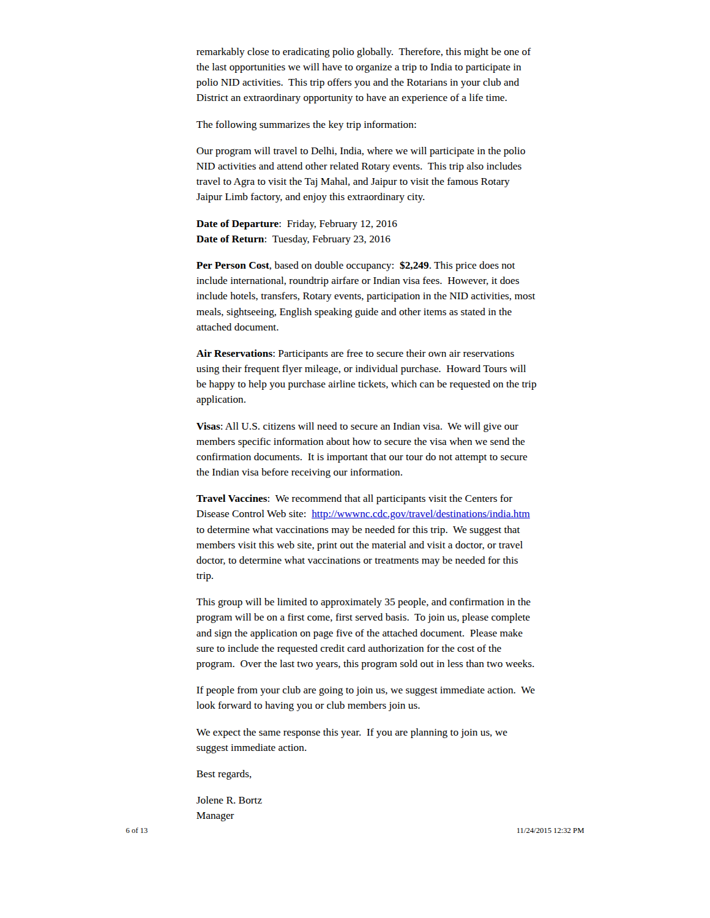remarkably close to eradicating polio globally. Therefore, this might be one of the last opportunities we will have to organize a trip to India to participate in polio NID activities. This trip offers you and the Rotarians in your club and District an extraordinary opportunity to have an experience of a life time.
The following summarizes the key trip information:
Our program will travel to Delhi, India, where we will participate in the polio NID activities and attend other related Rotary events. This trip also includes travel to Agra to visit the Taj Mahal, and Jaipur to visit the famous Rotary Jaipur Limb factory, and enjoy this extraordinary city.
Date of Departure: Friday, February 12, 2016
Date of Return: Tuesday, February 23, 2016
Per Person Cost, based on double occupancy: $2,249. This price does not include international, roundtrip airfare or Indian visa fees. However, it does include hotels, transfers, Rotary events, participation in the NID activities, most meals, sightseeing, English speaking guide and other items as stated in the attached document.
Air Reservations: Participants are free to secure their own air reservations using their frequent flyer mileage, or individual purchase. Howard Tours will be happy to help you purchase airline tickets, which can be requested on the trip application.
Visas: All U.S. citizens will need to secure an Indian visa. We will give our members specific information about how to secure the visa when we send the confirmation documents. It is important that our tour do not attempt to secure the Indian visa before receiving our information.
Travel Vaccines: We recommend that all participants visit the Centers for Disease Control Web site: http://wwwnc.cdc.gov/travel/destinations/india.htm to determine what vaccinations may be needed for this trip. We suggest that members visit this web site, print out the material and visit a doctor, or travel doctor, to determine what vaccinations or treatments may be needed for this trip.
This group will be limited to approximately 35 people, and confirmation in the program will be on a first come, first served basis. To join us, please complete and sign the application on page five of the attached document. Please make sure to include the requested credit card authorization for the cost of the program. Over the last two years, this program sold out in less than two weeks.
If people from your club are going to join us, we suggest immediate action. We look forward to having you or club members join us.
We expect the same response this year. If you are planning to join us, we suggest immediate action.
Best regards,
Jolene R. Bortz
Manager
6 of 13 11/24/2015 12:32 PM